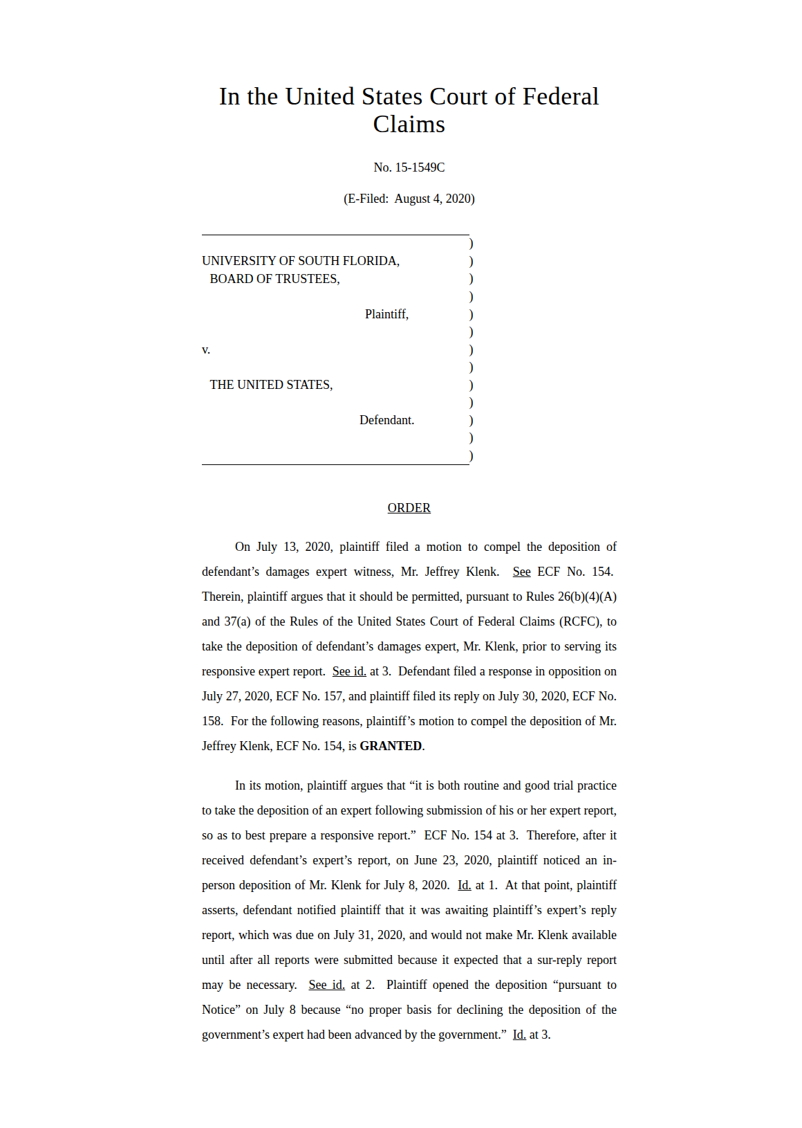In the United States Court of Federal Claims
No. 15-1549C
(E-Filed: August 4, 2020)
| UNIVERSITY OF SOUTH FLORIDA, BOARD OF TRUSTEES, Plaintiff, v. THE UNITED STATES, Defendant. | ) ) ) ) ) ) ) ) ) ) ) ) ) |
ORDER
On July 13, 2020, plaintiff filed a motion to compel the deposition of defendant’s damages expert witness, Mr. Jeffrey Klenk. See ECF No. 154. Therein, plaintiff argues that it should be permitted, pursuant to Rules 26(b)(4)(A) and 37(a) of the Rules of the United States Court of Federal Claims (RCFC), to take the deposition of defendant’s damages expert, Mr. Klenk, prior to serving its responsive expert report. See id. at 3. Defendant filed a response in opposition on July 27, 2020, ECF No. 157, and plaintiff filed its reply on July 30, 2020, ECF No. 158. For the following reasons, plaintiff’s motion to compel the deposition of Mr. Jeffrey Klenk, ECF No. 154, is GRANTED.
In its motion, plaintiff argues that “it is both routine and good trial practice to take the deposition of an expert following submission of his or her expert report, so as to best prepare a responsive report.” ECF No. 154 at 3. Therefore, after it received defendant’s expert’s report, on June 23, 2020, plaintiff noticed an in-person deposition of Mr. Klenk for July 8, 2020. Id. at 1. At that point, plaintiff asserts, defendant notified plaintiff that it was awaiting plaintiff’s expert’s reply report, which was due on July 31, 2020, and would not make Mr. Klenk available until after all reports were submitted because it expected that a sur-reply report may be necessary. See id. at 2. Plaintiff opened the deposition “pursuant to Notice” on July 8 because “no proper basis for declining the deposition of the government’s expert had been advanced by the government.” Id. at 3.